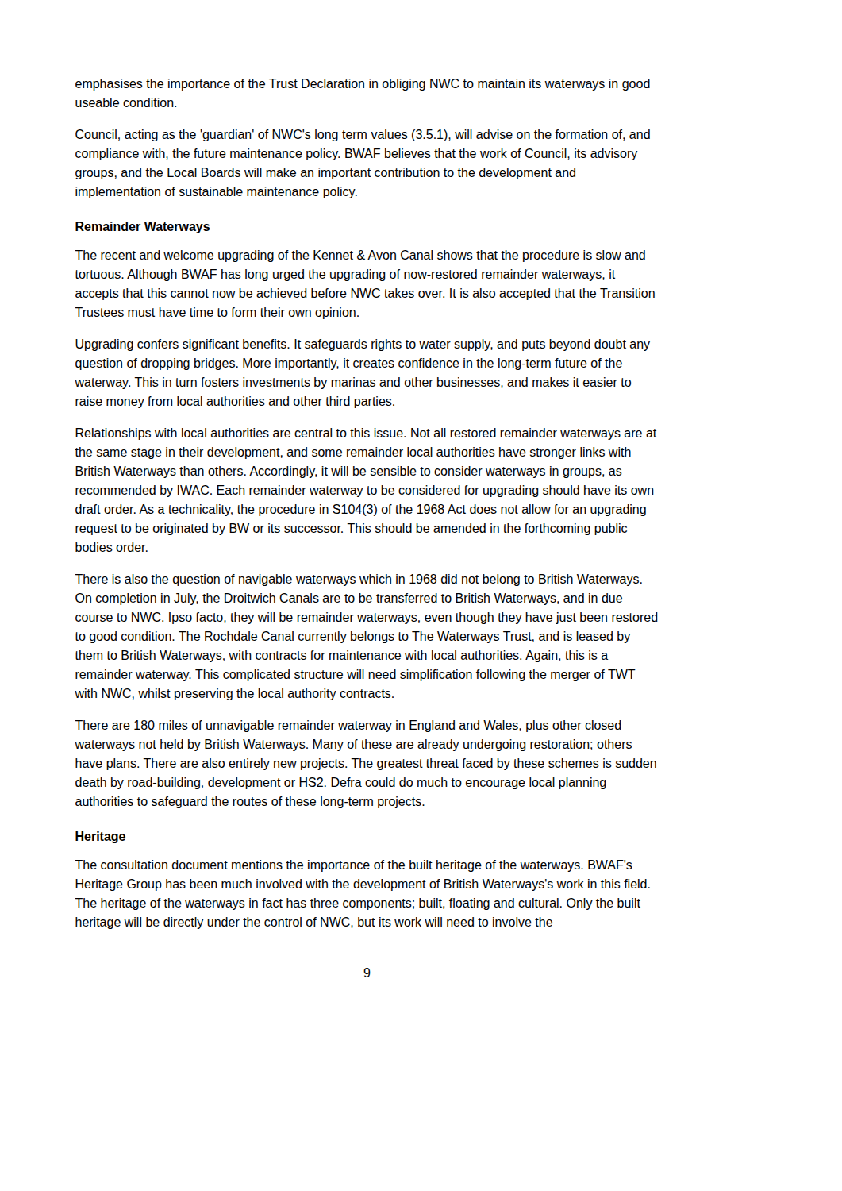emphasises the importance of the Trust Declaration in obliging NWC to maintain its waterways in good useable condition.
Council, acting as the 'guardian' of NWC's long term values (3.5.1), will advise on the formation of, and compliance with, the future maintenance policy. BWAF believes that the work of Council, its advisory groups, and the Local Boards will make an important contribution to the development and implementation of sustainable maintenance policy.
Remainder Waterways
The recent and welcome upgrading of the Kennet & Avon Canal shows that the procedure is slow and tortuous. Although BWAF has long urged the upgrading of now-restored remainder waterways, it accepts that this cannot now be achieved before NWC takes over. It is also accepted that the Transition Trustees must have time to form their own opinion.
Upgrading confers significant benefits. It safeguards rights to water supply, and puts beyond doubt any question of dropping bridges. More importantly, it creates confidence in the long-term future of the waterway. This in turn fosters investments by marinas and other businesses, and makes it easier to raise money from local authorities and other third parties.
Relationships with local authorities are central to this issue. Not all restored remainder waterways are at the same stage in their development, and some remainder local authorities have stronger links with British Waterways than others. Accordingly, it will be sensible to consider waterways in groups, as recommended by IWAC. Each remainder waterway to be considered for upgrading should have its own draft order. As a technicality, the procedure in S104(3) of the 1968 Act does not allow for an upgrading request to be originated by BW or its successor. This should be amended in the forthcoming public bodies order.
There is also the question of navigable waterways which in 1968 did not belong to British Waterways. On completion in July, the Droitwich Canals are to be transferred to British Waterways, and in due course to NWC. Ipso facto, they will be remainder waterways, even though they have just been restored to good condition. The Rochdale Canal currently belongs to The Waterways Trust, and is leased by them to British Waterways, with contracts for maintenance with local authorities. Again, this is a remainder waterway. This complicated structure will need simplification following the merger of TWT with NWC, whilst preserving the local authority contracts.
There are 180 miles of unnavigable remainder waterway in England and Wales, plus other closed waterways not held by British Waterways. Many of these are already undergoing restoration; others have plans. There are also entirely new projects. The greatest threat faced by these schemes is sudden death by road-building, development or HS2. Defra could do much to encourage local planning authorities to safeguard the routes of these long-term projects.
Heritage
The consultation document mentions the importance of the built heritage of the waterways. BWAF's Heritage Group has been much involved with the development of British Waterways's work in this field. The heritage of the waterways in fact has three components; built, floating and cultural. Only the built heritage will be directly under the control of NWC, but its work will need to involve the
9